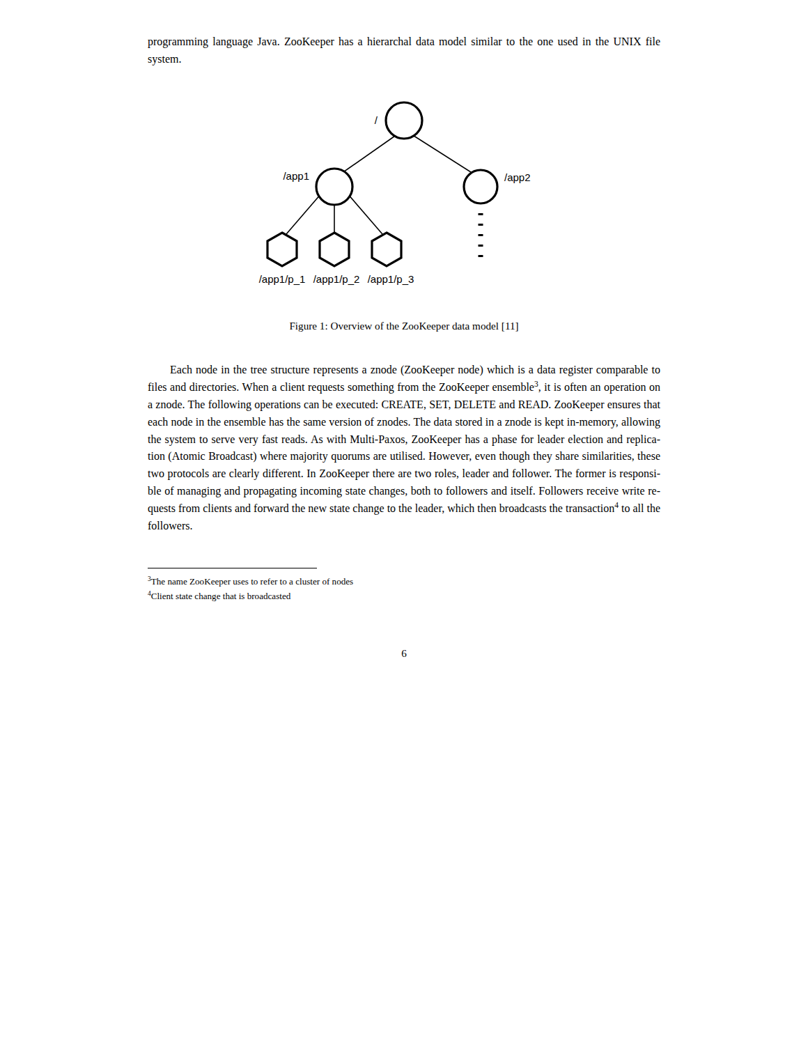programming language Java. ZooKeeper has a hierarchal data model similar to the one used in the UNIX file system.
/ /app1 /app2 /app1/p_1 /app1/p_2 /app1/p_3
Figure 1: Overview of the ZooKeeper data model [11]
Each node in the tree structure represents a znode (ZooKeeper node) which is a data register comparable to files and directories. When a client requests something from the ZooKeeper ensemble3, it is often an operation on a znode. The following operations can be executed: CREATE, SET, DELETE and READ. ZooKeeper ensures that each node in the ensemble has the same version of znodes. The data stored in a znode is kept in-memory, allowing the system to serve very fast reads. As with Multi-Paxos, ZooKeeper has a phase for leader election and replication (Atomic Broadcast) where majority quorums are utilised. However, even though they share similarities, these two protocols are clearly different. In ZooKeeper there are two roles, leader and follower. The former is responsible of managing and propagating incoming state changes, both to followers and itself. Followers receive write requests from clients and forward the new state change to the leader, which then broadcasts the transaction4 to all the followers.
3The name ZooKeeper uses to refer to a cluster of nodes
4Client state change that is broadcasted
6